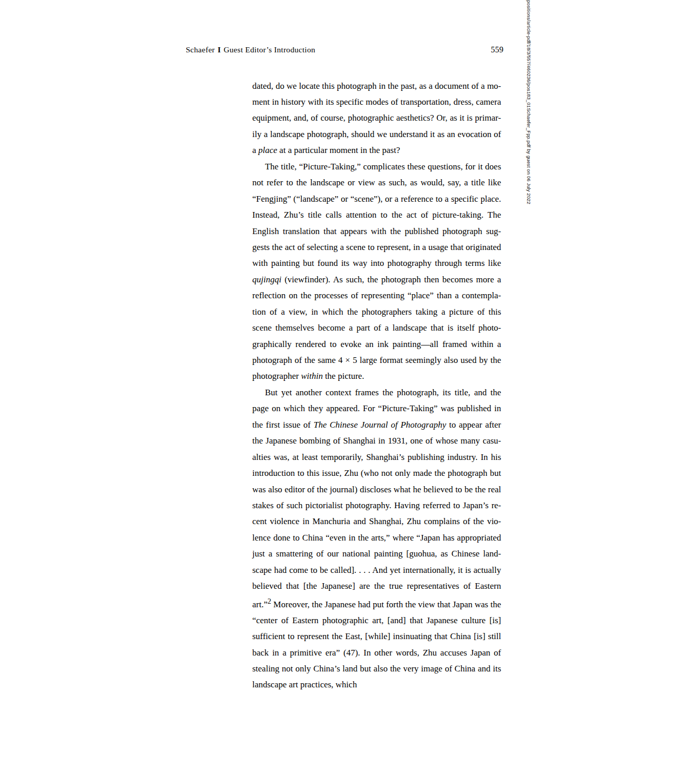SchaeferIGuest Editor’s Introduction
559
Downloaded from http://read.dukeupress.edu/positions/article-pdf/18/3/557/460236/pos183_01Schaefer_Fpp.pdf by guest on 06 July 2022
dated, do we locate this photograph in the past, as a document of a moment in history with its specific modes of transportation, dress, camera equipment, and, of course, photographic aesthetics? Or, as it is primarily a landscape photograph, should we understand it as an evocation of a place at a particular moment in the past?
The title, “Picture-Taking,” complicates these questions, for it does not refer to the landscape or view as such, as would, say, a title like “Fengjing” (“landscape” or “scene”), or a reference to a specific place. Instead, Zhu’s title calls attention to the act of picture-taking. The English translation that appears with the published photograph suggests the act of selecting a scene to represent, in a usage that originated with painting but found its way into photography through terms like qujingqi (viewfinder). As such, the photograph then becomes more a reflection on the processes of representing “place” than a contemplation of a view, in which the photographers taking a picture of this scene themselves become a part of a landscape that is itself photographically rendered to evoke an ink painting—all framed within a photograph of the same 4 × 5 large format seemingly also used by the photographer within the picture.
But yet another context frames the photograph, its title, and the page on which they appeared. For “Picture-Taking” was published in the first issue of The Chinese Journal of Photography to appear after the Japanese bombing of Shanghai in 1931, one of whose many casualties was, at least temporarily, Shanghai’s publishing industry. In his introduction to this issue, Zhu (who not only made the photograph but was also editor of the journal) discloses what he believed to be the real stakes of such pictorialist photography. Having referred to Japan’s recent violence in Manchuria and Shanghai, Zhu complains of the violence done to China “even in the arts,” where “Japan has appropriated just a smattering of our national painting [guohua, as Chinese landscape had come to be called]. . . . And yet internationally, it is actually believed that [the Japanese] are the true representatives of Eastern art.”2 Moreover, the Japanese had put forth the view that Japan was the “center of Eastern photographic art, [and] that Japanese culture [is] sufficient to represent the East, [while] insinuating that China [is] still back in a primitive era” (47). In other words, Zhu accuses Japan of stealing not only China’s land but also the very image of China and its landscape art practices, which